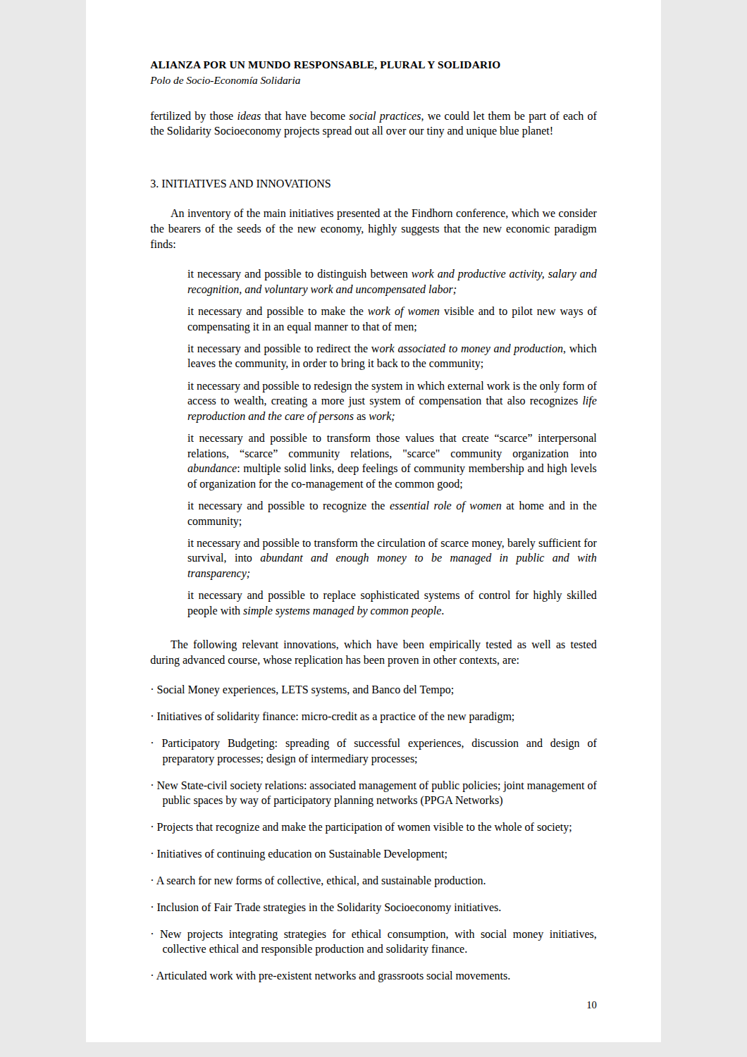ALIANZA POR UN MUNDO RESPONSABLE, PLURAL Y SOLIDARIO
Polo de Socio-Economía Solidaria
fertilized by those ideas that have become social practices, we could let them be part of each of the Solidarity Socioeconomy projects spread out all over our tiny and unique blue planet!
3. INITIATIVES AND INNOVATIONS
An inventory of the main initiatives presented at the Findhorn conference, which we consider the bearers of the seeds of the new economy, highly suggests that the new economic paradigm finds:
it necessary and possible to distinguish between work and productive activity, salary and recognition, and voluntary work and uncompensated labor;
it necessary and possible to make the work of women visible and to pilot new ways of compensating it in an equal manner to that of men;
it necessary and possible to redirect the work associated to money and production, which leaves the community, in order to bring it back to the community;
it necessary and possible to redesign the system in which external work is the only form of access to wealth, creating a more just system of compensation that also recognizes life reproduction and the care of persons as work;
it necessary and possible to transform those values that create “scarce” interpersonal relations, “scarce” community relations, "scarce" community organization into abundance: multiple solid links, deep feelings of community membership and high levels of organization for the co-management of the common good;
it necessary and possible to recognize the essential role of women at home and in the community;
it necessary and possible to transform the circulation of scarce money, barely sufficient for survival, into abundant and enough money to be managed in public and with transparency;
it necessary and possible to replace sophisticated systems of control for highly skilled people with simple systems managed by common people.
The following relevant innovations, which have been empirically tested as well as tested during advanced course, whose replication has been proven in other contexts, are:
Social Money experiences, LETS systems, and Banco del Tempo;
Initiatives of solidarity finance: micro-credit as a practice of the new paradigm;
Participatory Budgeting: spreading of successful experiences, discussion and design of preparatory processes; design of intermediary processes;
New State-civil society relations: associated management of public policies; joint management of public spaces by way of participatory planning networks (PPGA Networks)
Projects that recognize and make the participation of women visible to the whole of society;
Initiatives of continuing education on Sustainable Development;
A search for new forms of collective, ethical, and sustainable production.
Inclusion of Fair Trade strategies in the Solidarity Socioeconomy initiatives.
New projects integrating strategies for ethical consumption, with social money initiatives, collective ethical and responsible production and solidarity finance.
Articulated work with pre-existent networks and grassroots social movements.
10